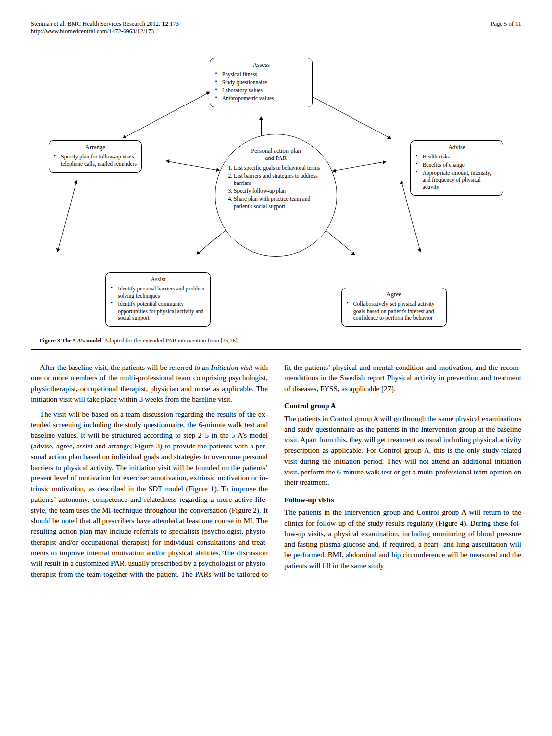Stenman et al. BMC Health Services Research 2012, 12:173
http://www.biomedcentral.com/1472-6963/12/173
Page 5 of 11
Assess
Physical fitness
Study questionnaire
Laboratory values
Anthropometric values
Advise
Health risks
Benefits of change
Appropriate amount, intensity, and frequency of physical activity
Agree
Collaboratively set physical activity goals based on patient's interest and confidence to perform the behavior
Assist
Identify personal barriers and problem-solving techniques
Identify potential community opportunities for physical activity and social support
Arrange
Specify plan for follow-up visits, telephone calls, mailed reminders
Personal action plan
and PAR
List specific goals in behavioral terms
List barriers and strategies to address barriers
Specify follow-up plan
Share plan with practice team and patient's social support
Figure 3 The 5 A’s model. Adapted for the extended PAR intervention from [25,26].
After the baseline visit, the patients will be referred to an Initiation visit with one or more members of the multi-professional team comprising psychologist, physiotherapist, occupational therapist, physician and nurse as applicable. The initiation visit will take place within 3 weeks from the baseline visit.
The visit will be based on a team discussion regarding the results of the extended screening including the study questionnaire, the 6-minute walk test and baseline values. It will be structured according to step 2–5 in the 5 A’s model (advise, agree, assist and arrange; Figure 3) to provide the patients with a personal action plan based on individual goals and strategies to overcome personal barriers to physical activity. The initiation visit will be founded on the patients’ present level of motivation for exercise: amotivation, extrinsic motivation or intrinsic motivation, as described in the SDT model (Figure 1). To improve the patients’ autonomy, competence and relatedness regarding a more active lifestyle, the team uses the MI-technique throughout the conversation (Figure 2). It should be noted that all prescribers have attended at least one course in MI. The resulting action plan may include referrals to specialists (psychologist, physiotherapist and/or occupational therapist) for individual consultations and treatments to improve internal motivation and/or physical abilities. The discussion will result in a customized PAR, usually prescribed by a psychologist or physiotherapist from the team together with the patient. The PARs will be tailored to fit the patients’ physical and mental condition and motivation, and the recommendations in the Swedish report Physical activity in prevention and treatment of diseases, FYSS, as applicable [27].
Control group A
The patients in Control group A will go through the same physical examinations and study questionnaire as the patients in the Intervention group at the baseline visit. Apart from this, they will get treatment as usual including physical activity prescription as applicable. For Control group A, this is the only study-related visit during the initiation period. They will not attend an additional initiation visit, perform the 6-minute walk test or get a multi-professional team opinion on their treatment.
Follow-up visits
The patients in the Intervention group and Control group A will return to the clinics for follow-up of the study results regularly (Figure 4). During these follow-up visits, a physical examination, including monitoring of blood pressure and fasting plasma glucose and, if required, a heart- and lung auscultation will be performed. BMI, abdominal and hip circumference will be measured and the patients will fill in the same study